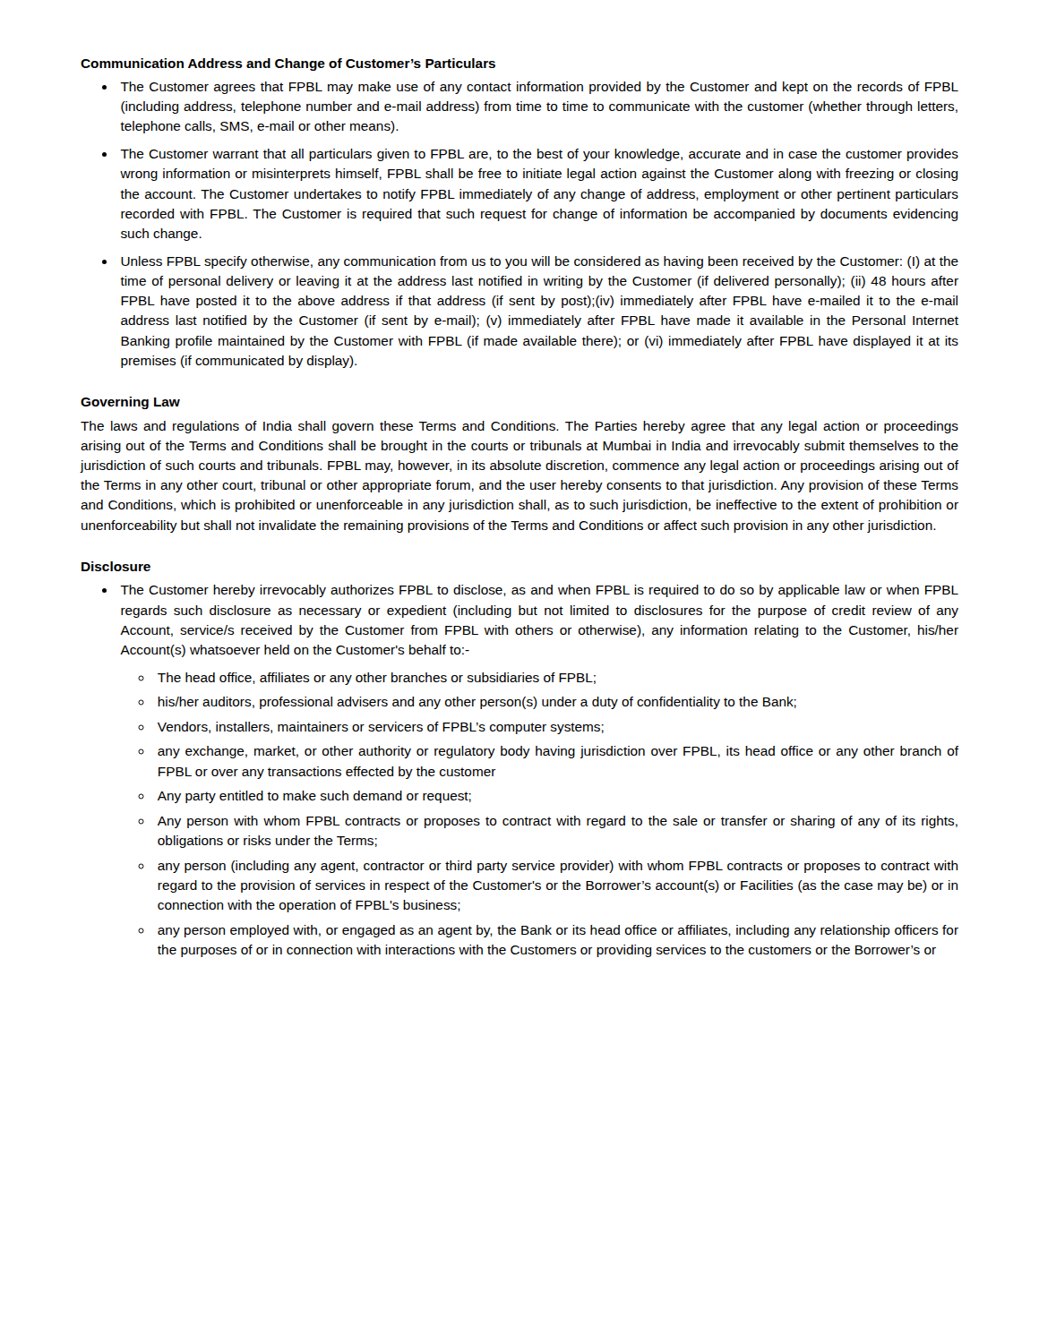Communication Address and Change of Customer’s Particulars
The Customer agrees that FPBL may make use of any contact information provided by the Customer and kept on the records of FPBL (including address, telephone number and e-mail address) from time to time to communicate with the customer (whether through letters, telephone calls, SMS, e-mail or other means).
The Customer warrant that all particulars given to FPBL are, to the best of your knowledge, accurate and in case the customer provides wrong information or misinterprets himself, FPBL shall be free to initiate legal action against the Customer along with freezing or closing the account. The Customer undertakes to notify FPBL immediately of any change of address, employment or other pertinent particulars recorded with FPBL. The Customer is required that such request for change of information be accompanied by documents evidencing such change.
Unless FPBL specify otherwise, any communication from us to you will be considered as having been received by the Customer: (I) at the time of personal delivery or leaving it at the address last notified in writing by the Customer (if delivered personally); (ii) 48 hours after FPBL have posted it to the above address if that address (if sent by post);(iv) immediately after FPBL have e-mailed it to the e-mail address last notified by the Customer (if sent by e-mail); (v) immediately after FPBL have made it available in the Personal Internet Banking profile maintained by the Customer with FPBL (if made available there); or (vi) immediately after FPBL have displayed it at its premises (if communicated by display).
Governing Law
The laws and regulations of India shall govern these Terms and Conditions. The Parties hereby agree that any legal action or proceedings arising out of the Terms and Conditions shall be brought in the courts or tribunals at Mumbai in India and irrevocably submit themselves to the jurisdiction of such courts and tribunals. FPBL may, however, in its absolute discretion, commence any legal action or proceedings arising out of the Terms in any other court, tribunal or other appropriate forum, and the user hereby consents to that jurisdiction. Any provision of these Terms and Conditions, which is prohibited or unenforceable in any jurisdiction shall, as to such jurisdiction, be ineffective to the extent of prohibition or unenforceability but shall not invalidate the remaining provisions of the Terms and Conditions or affect such provision in any other jurisdiction.
Disclosure
The Customer hereby irrevocably authorizes FPBL to disclose, as and when FPBL is required to do so by applicable law or when FPBL regards such disclosure as necessary or expedient (including but not limited to disclosures for the purpose of credit review of any Account, service/s received by the Customer from FPBL with others or otherwise), any information relating to the Customer, his/her Account(s) whatsoever held on the Customer's behalf to:-
The head office, affiliates or any other branches or subsidiaries of FPBL;
his/her auditors, professional advisers and any other person(s) under a duty of confidentiality to the Bank;
Vendors, installers, maintainers or servicers of FPBL’s computer systems;
any exchange, market, or other authority or regulatory body having jurisdiction over FPBL, its head office or any other branch of FPBL or over any transactions effected by the customer
Any party entitled to make such demand or request;
Any person with whom FPBL contracts or proposes to contract with regard to the sale or transfer or sharing of any of its rights, obligations or risks under the Terms;
any person (including any agent, contractor or third party service provider) with whom FPBL contracts or proposes to contract with regard to the provision of services in respect of the Customer's or the Borrower’s account(s) or Facilities (as the case may be) or in connection with the operation of FPBL's business;
any person employed with, or engaged as an agent by, the Bank or its head office or affiliates, including any relationship officers for the purposes of or in connection with interactions with the Customers or providing services to the customers or the Borrower’s or